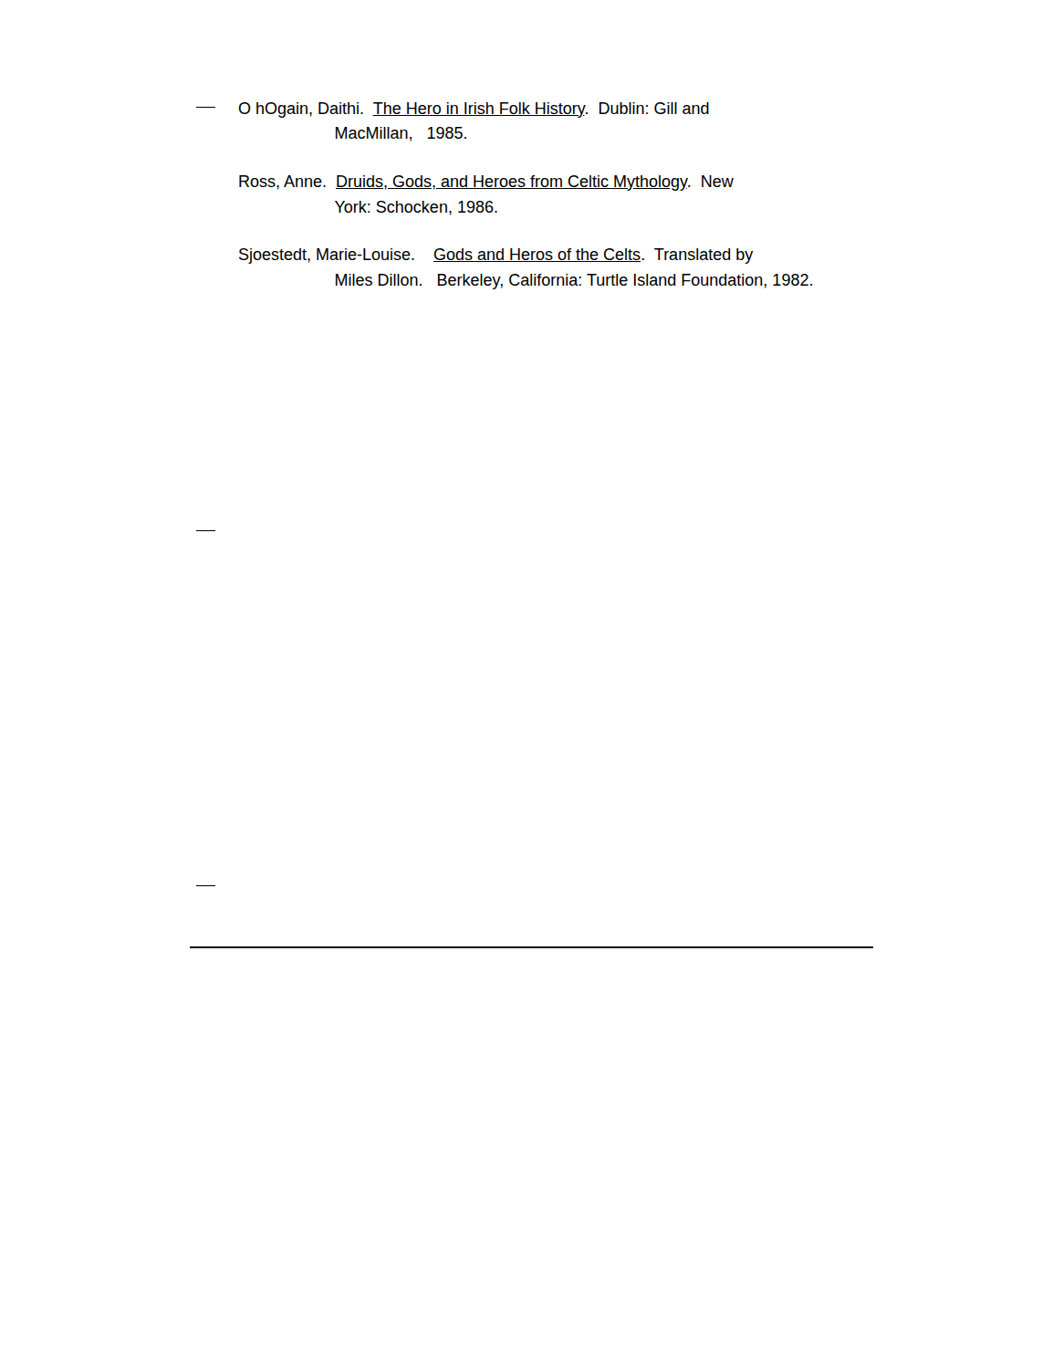O hOgain, Daithi. The Hero in Irish Folk History. Dublin: Gill and MacMillan, 1985.
Ross, Anne. Druids, Gods, and Heroes from Celtic Mythology. New York: Schocken, 1986.
Sjoestedt, Marie-Louise. Gods and Heros of the Celts. Translated by Miles Dillon. Berkeley, California: Turtle Island Foundation, 1982.